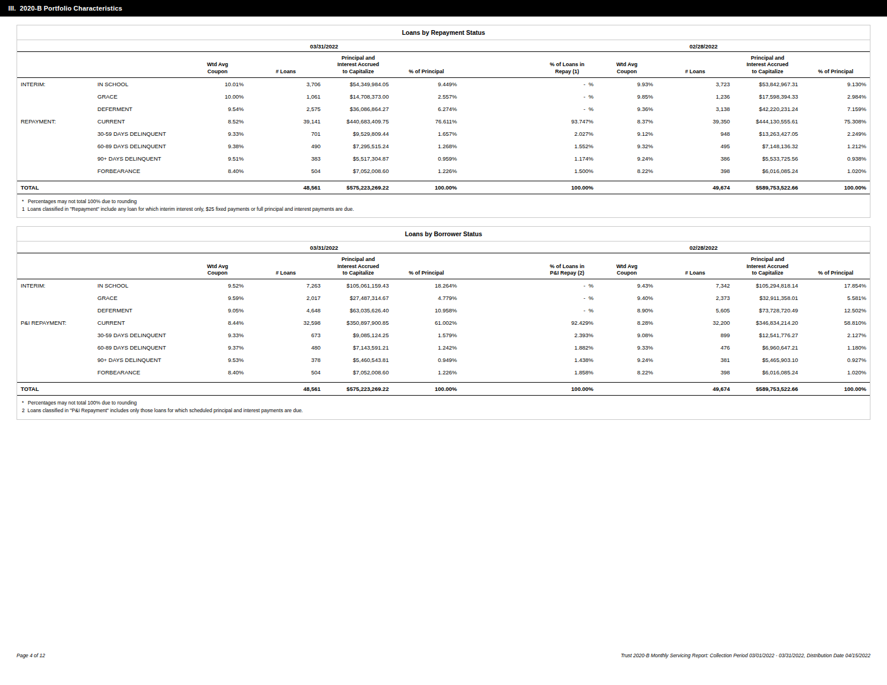III. 2020-B Portfolio Characteristics
Loans by Repayment Status
| | | 03/31/2022 | | 02/28/2022 |
| --- | --- | --- | --- | --- |
| | | Wtd Avg Coupon | # Loans | Principal and Interest Accrued to Capitalize | % of Principal | | % of Loans in Repay (1) | Wtd Avg Coupon | # Loans | Principal and Interest Accrued to Capitalize | % of Principal |
| INTERIM: | IN SCHOOL | 10.01% | 3,706 | $54,349,984.05 | 9.449% | | - % | 9.93% | 3,723 | $53,842,967.31 | 9.130% |
| | GRACE | 10.00% | 1,061 | $14,708,373.00 | 2.557% | | - % | 9.85% | 1,236 | $17,598,394.33 | 2.984% |
| | DEFERMENT | 9.54% | 2,575 | $36,086,864.27 | 6.274% | | - % | 9.36% | 3,138 | $42,220,231.24 | 7.159% |
| REPAYMENT: | CURRENT | 8.52% | 39,141 | $440,683,409.75 | 76.611% | | 93.747% | 8.37% | 39,350 | $444,130,555.61 | 75.308% |
| | 30-59 DAYS DELINQUENT | 9.33% | 701 | $9,529,809.44 | 1.657% | | 2.027% | 9.12% | 948 | $13,263,427.05 | 2.249% |
| | 60-89 DAYS DELINQUENT | 9.38% | 490 | $7,295,515.24 | 1.268% | | 1.552% | 9.32% | 495 | $7,148,136.32 | 1.212% |
| | 90+ DAYS DELINQUENT | 9.51% | 383 | $5,517,304.87 | 0.959% | | 1.174% | 9.24% | 386 | $5,533,725.56 | 0.938% |
| | FORBEARANCE | 8.40% | 504 | $7,052,008.60 | 1.226% | | 1.500% | 8.22% | 398 | $6,016,085.24 | 1.020% |
| TOTAL | | | 48,561 | $575,223,269.22 | 100.00% | | 100.00% | | 49,674 | $589,753,522.66 | 100.00% |
*Percentages may not total 100% due to rounding 1 Loans classified in "Repayment" include any loan for which interim interest only, $25 fixed payments or full principal and interest payments are due.
Loans by Borrower Status
| | | 03/31/2022 | | 02/28/2022 |
| --- | --- | --- | --- | --- |
| | | Wtd Avg Coupon | # Loans | Principal and Interest Accrued to Capitalize | % of Principal | | % of Loans in P&I Repay (2) | Wtd Avg Coupon | # Loans | Principal and Interest Accrued to Capitalize | % of Principal |
| INTERIM: | IN SCHOOL | 9.52% | 7,263 | $105,061,159.43 | 18.264% | | - % | 9.43% | 7,342 | $105,294,818.14 | 17.854% |
| | GRACE | 9.59% | 2,017 | $27,487,314.67 | 4.779% | | - % | 9.40% | 2,373 | $32,911,358.01 | 5.581% |
| | DEFERMENT | 9.05% | 4,648 | $63,035,626.40 | 10.958% | | - % | 8.90% | 5,605 | $73,728,720.49 | 12.502% |
| P&I REPAYMENT: | CURRENT | 8.44% | 32,598 | $350,897,900.85 | 61.002% | | 92.429% | 8.28% | 32,200 | $346,834,214.20 | 58.810% |
| | 30-59 DAYS DELINQUENT | 9.33% | 673 | $9,085,124.25 | 1.579% | | 2.393% | 9.08% | 899 | $12,541,776.27 | 2.127% |
| | 60-89 DAYS DELINQUENT | 9.37% | 480 | $7,143,591.21 | 1.242% | | 1.882% | 9.33% | 476 | $6,960,647.21 | 1.180% |
| | 90+ DAYS DELINQUENT | 9.53% | 378 | $5,460,543.81 | 0.949% | | 1.438% | 9.24% | 381 | $5,465,903.10 | 0.927% |
| | FORBEARANCE | 8.40% | 504 | $7,052,008.60 | 1.226% | | 1.858% | 8.22% | 398 | $6,016,085.24 | 1.020% |
| TOTAL | | | 48,561 | $575,223,269.22 | 100.00% | | 100.00% | | 49,674 | $589,753,522.66 | 100.00% |
*Percentages may not total 100% due to rounding 2 Loans classified in "P&I Repayment" includes only those loans for which scheduled principal and interest payments are due.
Page 4 of 12 Trust 2020-B Monthly Servicing Report: Collection Period 03/01/2022 - 03/31/2022, Distribution Date 04/15/2022